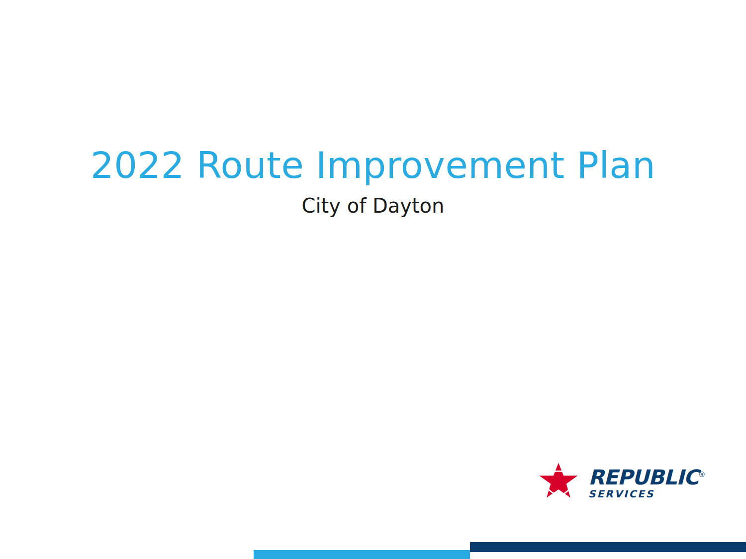2022 Route Improvement Plan
City of Dayton
REPUBLIC®
SERVICES